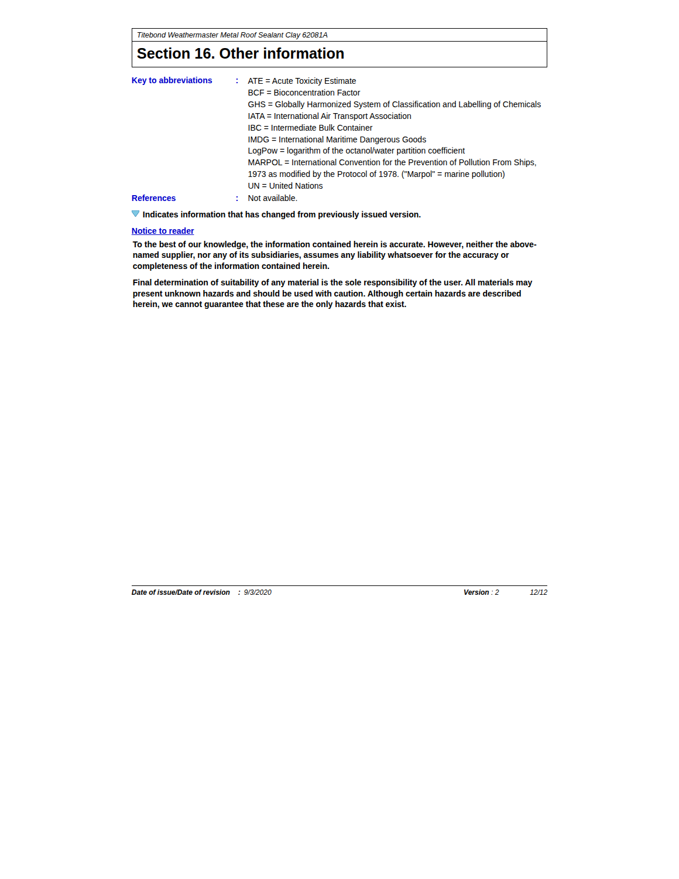Titebond Weathermaster Metal Roof Sealant Clay 62081A
Section 16. Other information
| Key to abbreviations | : | ATE = Acute Toxicity Estimate BCF = Bioconcentration Factor GHS = Globally Harmonized System of Classification and Labelling of Chemicals IATA = International Air Transport Association IBC = Intermediate Bulk Container IMDG = International Maritime Dangerous Goods LogPow = logarithm of the octanol/water partition coefficient MARPOL = International Convention for the Prevention of Pollution From Ships, 1973 as modified by the Protocol of 1978. ("Marpol" = marine pollution) UN = United Nations |
| References | : | Not available. |
Indicates information that has changed from previously issued version.
Notice to reader
To the best of our knowledge, the information contained herein is accurate. However, neither the above-named supplier, nor any of its subsidiaries, assumes any liability whatsoever for the accuracy or completeness of the information contained herein.
Final determination of suitability of any material is the sole responsibility of the user. All materials may present unknown hazards and should be used with caution. Although certain hazards are described herein, we cannot guarantee that these are the only hazards that exist.
Date of issue/Date of revision : 9/3/2020 Version : 2 12/12